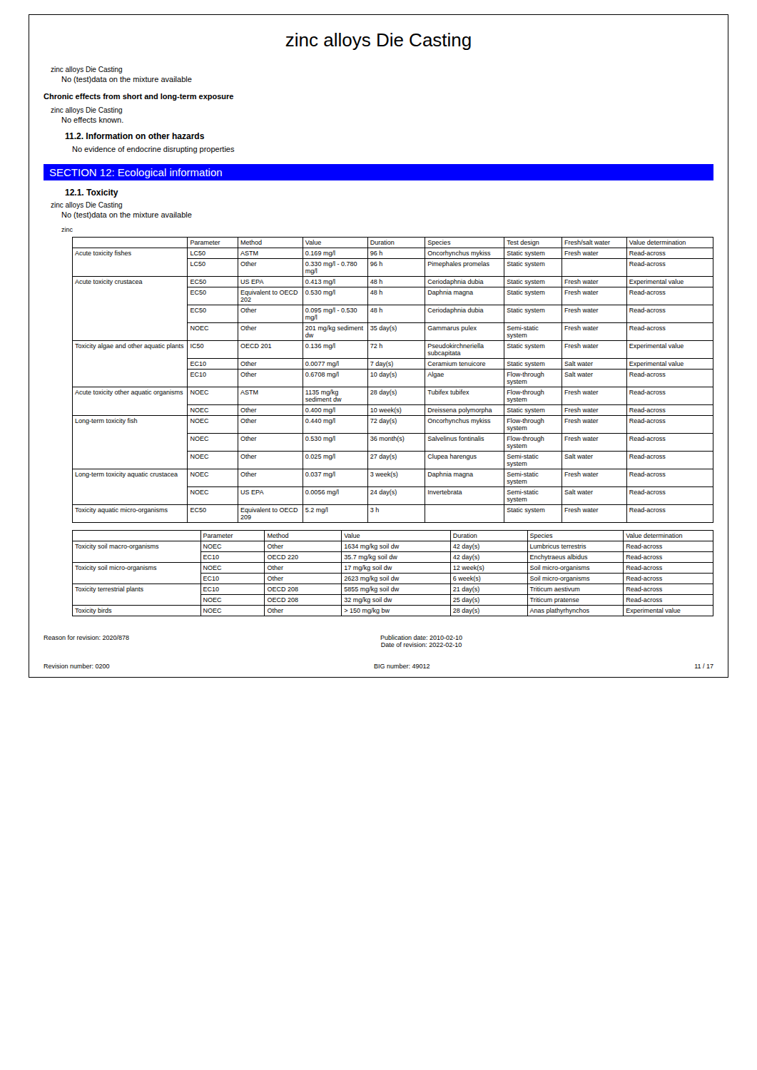zinc alloys Die Casting
zinc alloys Die Casting
No (test)data on the mixture available
Chronic effects from short and long-term exposure
zinc alloys Die Casting
No effects known.
11.2. Information on other hazards
No evidence of endocrine disrupting properties
SECTION 12: Ecological information
12.1. Toxicity
zinc alloys Die Casting
No (test)data on the mixture available
zinc
| | Parameter | Method | Value | Duration | Species | Test design | Fresh/salt water | Value determination |
| --- | --- | --- | --- | --- | --- | --- | --- | --- |
| Acute toxicity fishes | LC50 | ASTM | 0.169 mg/l | 96 h | Oncorhynchus mykiss | Static system | Fresh water | Read-across |
| LC50 | Other | 0.330 mg/l - 0.780 mg/l | 96 h | Pimephales promelas | Static system | | Read-across |
| Acute toxicity crustacea | EC50 | US EPA | 0.413 mg/l | 48 h | Ceriodaphnia dubia | Static system | Fresh water | Experimental value |
| EC50 | Equivalent to OECD 202 | 0.530 mg/l | 48 h | Daphnia magna | Static system | Fresh water | Read-across |
| EC50 | Other | 0.095 mg/l - 0.530 mg/l | 48 h | Ceriodaphnia dubia | Static system | Fresh water | Read-across |
| NOEC | Other | 201 mg/kg sediment dw | 35 day(s) | Gammarus pulex | Semi-static system | Fresh water | Read-across |
| Toxicity algae and other aquatic plants | IC50 | OECD 201 | 0.136 mg/l | 72 h | Pseudokirchneriella subcapitata | Static system | Fresh water | Experimental value |
| EC10 | Other | 0.0077 mg/l | 7 day(s) | Ceramium tenuicore | Static system | Salt water | Experimental value |
| EC10 | Other | 0.6708 mg/l | 10 day(s) | Algae | Flow-through system | Salt water | Read-across |
| Acute toxicity other aquatic organisms | NOEC | ASTM | 1135 mg/kg sediment dw | 28 day(s) | Tubifex tubifex | Flow-through system | Fresh water | Read-across |
| NOEC | Other | 0.400 mg/l | 10 week(s) | Dreissena polymorpha | Static system | Fresh water | Read-across |
| Long-term toxicity fish | NOEC | Other | 0.440 mg/l | 72 day(s) | Oncorhynchus mykiss | Flow-through system | Fresh water | Read-across |
| NOEC | Other | 0.530 mg/l | 36 month(s) | Salvelinus fontinalis | Flow-through system | Fresh water | Read-across |
| NOEC | Other | 0.025 mg/l | 27 day(s) | Clupea harengus | Semi-static system | Salt water | Read-across |
| Long-term toxicity aquatic crustacea | NOEC | Other | 0.037 mg/l | 3 week(s) | Daphnia magna | Semi-static system | Fresh water | Read-across |
| NOEC | US EPA | 0.0056 mg/l | 24 day(s) | Invertebrata | Semi-static system | Salt water | Read-across |
| Toxicity aquatic micro-organisms | EC50 | Equivalent to OECD 209 | 5.2 mg/l | 3 h | | Static system | Fresh water | Read-across |
| | Parameter | Method | Value | Duration | Species | Value determination |
| --- | --- | --- | --- | --- | --- | --- |
| Toxicity soil macro-organisms | NOEC | Other | 1634 mg/kg soil dw | 42 day(s) | Lumbricus terrestris | Read-across |
| EC10 | OECD 220 | 35.7 mg/kg soil dw | 42 day(s) | Enchytraeus albidus | Read-across |
| Toxicity soil micro-organisms | NOEC | Other | 17 mg/kg soil dw | 12 week(s) | Soil micro-organisms | Read-across |
| EC10 | Other | 2623 mg/kg soil dw | 6 week(s) | Soil micro-organisms | Read-across |
| Toxicity terrestrial plants | EC10 | OECD 208 | 5855 mg/kg soil dw | 21 day(s) | Triticum aestivum | Read-across |
| NOEC | OECD 208 | 32 mg/kg soil dw | 25 day(s) | Triticum pratense | Read-across |
| Toxicity birds | NOEC | Other | > 150 mg/kg bw | 28 day(s) | Anas plathyrhynchos | Experimental value |
Reason for revision: 2020/878 Publication date: 2010-02-10
Date of revision: 2022-02-10
Revision number: 0200 BIG number: 49012 11 / 17